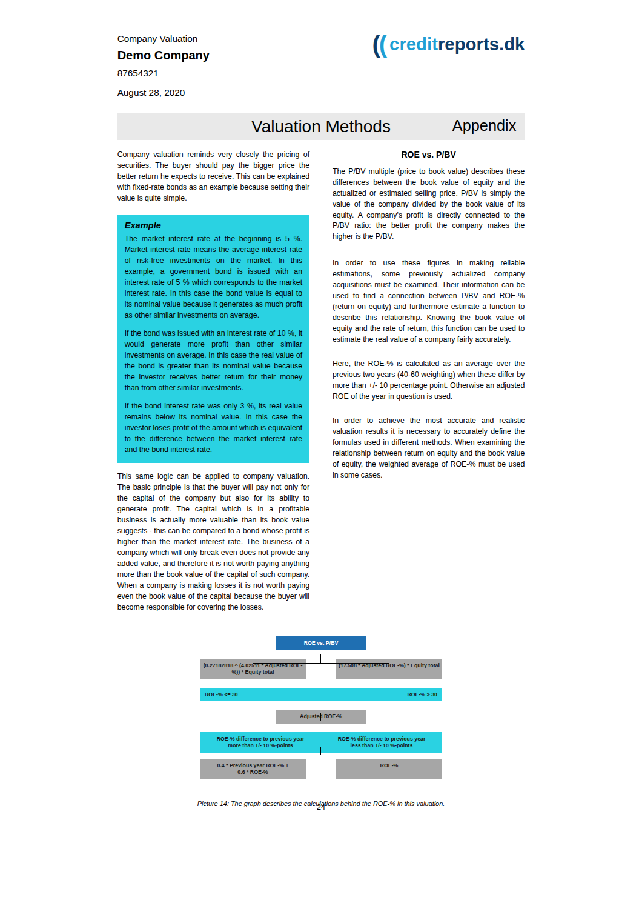Company Valuation
Demo Company
87654321
August 28, 2020
(( creditreports.dk
Valuation Methods
Appendix
Company valuation reminds very closely the pricing of securities. The buyer should pay the bigger price the better return he expects to receive. This can be explained with fixed-rate bonds as an example because setting their value is quite simple.
Example
The market interest rate at the beginning is 5 %. Market interest rate means the average interest rate of risk-free investments on the market. In this example, a government bond is issued with an interest rate of 5 % which corresponds to the market interest rate. In this case the bond value is equal to its nominal value because it generates as much profit as other similar investments on average.
If the bond was issued with an interest rate of 10 %, it would generate more profit than other similar investments on average. In this case the real value of the bond is greater than its nominal value because the investor receives better return for their money than from other similar investments.
If the bond interest rate was only 3 %, its real value remains below its nominal value. In this case the investor loses profit of the amount which is equivalent to the difference between the market interest rate and the bond interest rate.
This same logic can be applied to company valuation. The basic principle is that the buyer will pay not only for the capital of the company but also for its ability to generate profit. The capital which is in a profitable business is actually more valuable than its book value suggests - this can be compared to a bond whose profit is higher than the market interest rate. The business of a company which will only break even does not provide any added value, and therefore it is not worth paying anything more than the book value of the capital of such company. When a company is making losses it is not worth paying even the book value of the capital because the buyer will become responsible for covering the losses.
ROE vs. P/BV
The P/BV multiple (price to book value) describes these differences between the book value of equity and the actualized or estimated selling price. P/BV is simply the value of the company divided by the book value of its equity. A company's profit is directly connected to the P/BV ratio: the better profit the company makes the higher is the P/BV.
In order to use these figures in making reliable estimations, some previously actualized company acquisitions must be examined. Their information can be used to find a connection between P/BV and ROE-% (return on equity) and furthermore estimate a function to describe this relationship. Knowing the book value of equity and the rate of return, this function can be used to estimate the real value of a company fairly accurately.
Here, the ROE-% is calculated as an average over the previous two years (40-60 weighting) when these differ by more than +/- 10 percentage point. Otherwise an adjusted ROE of the year in question is used.
In order to achieve the most accurate and realistic valuation results it is necessary to accurately define the formulas used in different methods. When examining the relationship between return on equity and the book value of equity, the weighted average of ROE-% must be used in some cases.
ROE vs. P/BV
(0.27182818 ^ (4.02511 * Adjusted ROE-%)) * Equity total
(17.508 * Adjusted ROE-%) * Equity total
ROE-% <= 30 ROE-% > 30
Adjusted ROE-%
ROE-% difference to previous year
more than +/- 10 %-points
ROE-% difference to previous year
less than +/- 10 %-points
0.4 * Previous year ROE-% +
0.6 * ROE-%
ROE-%
Picture 14: The graph describes the calculations behind the ROE-% in this valuation.
24